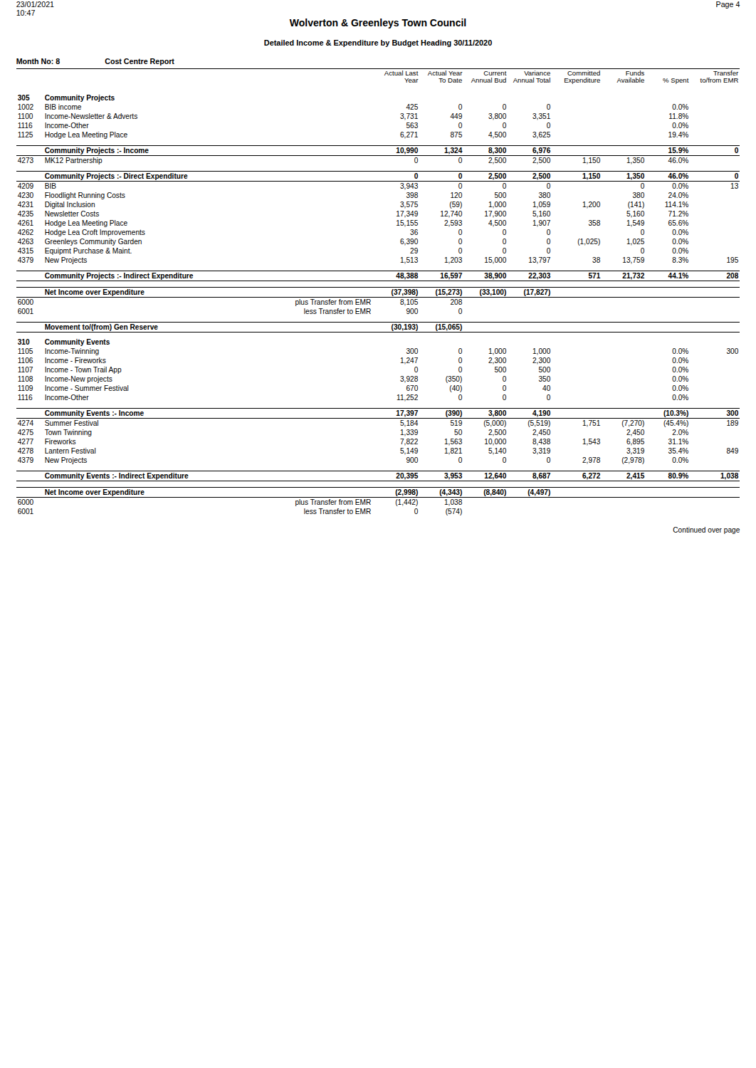23/01/2021
Page 4
10:47
Wolverton & Greenleys Town Council
Detailed Income & Expenditure by Budget Heading 30/11/2020
Month No: 8 Cost Centre Report
| | | Actual Last Year | Actual Year To Date | Current Annual Bud | Variance Annual Total | Committed Expenditure | Funds Available | % Spent | Transfer to/from EMR |
| --- | --- | --- | --- | --- | --- | --- | --- | --- | --- |
| 305 | Community Projects | |
| 1002 | BIB income | 425 | 0 | 0 | 0 | | | 0.0% | |
| 1100 | Income-Newsletter & Adverts | 3,731 | 449 | 3,800 | 3,351 | | | 11.8% | |
| 1116 | Income-Other | 563 | 0 | 0 | 0 | | | 0.0% | |
| 1125 | Hodge Lea Meeting Place | 6,271 | 875 | 4,500 | 3,625 | | | 19.4% | |
| | Community Projects :- Income | 10,990 | 1,324 | 8,300 | 6,976 | | | 15.9% | 0 |
| 4273 | MK12 Partnership | 0 | 0 | 2,500 | 2,500 | 1,150 | 1,350 | 46.0% | |
| | Community Projects :- Direct Expenditure | 0 | 0 | 2,500 | 2,500 | 1,150 | 1,350 | 46.0% | 0 |
| 4209 | BIB | 3,943 | 0 | 0 | 0 | | 0 | 0.0% | 13 |
| 4230 | Floodlight Running Costs | 398 | 120 | 500 | 380 | | 380 | 24.0% | |
| 4231 | Digital Inclusion | 3,575 | (59) | 1,000 | 1,059 | 1,200 | (141) | 114.1% | |
| 4235 | Newsletter Costs | 17,349 | 12,740 | 17,900 | 5,160 | | 5,160 | 71.2% | |
| 4261 | Hodge Lea Meeting Place | 15,155 | 2,593 | 4,500 | 1,907 | 358 | 1,549 | 65.6% | |
| 4262 | Hodge Lea Croft Improvements | 36 | 0 | 0 | 0 | | 0 | 0.0% | |
| 4263 | Greenleys Community Garden | 6,390 | 0 | 0 | 0 | (1,025) | 1,025 | 0.0% | |
| 4315 | Equipmt Purchase & Maint. | 29 | 0 | 0 | 0 | | 0 | 0.0% | |
| 4379 | New Projects | 1,513 | 1,203 | 15,000 | 13,797 | 38 | 13,759 | 8.3% | 195 |
| | Community Projects :- Indirect Expenditure | 48,388 | 16,597 | 38,900 | 22,303 | 571 | 21,732 | 44.1% | 208 |
| | Net Income over Expenditure | (37,398) | (15,273) | (33,100) | (17,827) | | | | |
| 6000 | plus Transfer from EMR | 8,105 | 208 | | | | | | |
| 6001 | less Transfer to EMR | 900 | 0 | | | | | | |
| | Movement to/(from) Gen Reserve | (30,193) | (15,065) | | | | | | |
| 310 | Community Events | |
| 1105 | Income-Twinning | 300 | 0 | 1,000 | 1,000 | | | 0.0% | 300 |
| 1106 | Income - Fireworks | 1,247 | 0 | 2,300 | 2,300 | | | 0.0% | |
| 1107 | Income - Town Trail App | 0 | 0 | 500 | 500 | | | 0.0% | |
| 1108 | Income-New projects | 3,928 | (350) | 0 | 350 | | | 0.0% | |
| 1109 | Income - Summer Festival | 670 | (40) | 0 | 40 | | | 0.0% | |
| 1116 | Income-Other | 11,252 | 0 | 0 | 0 | | | 0.0% | |
| | Community Events :- Income | 17,397 | (390) | 3,800 | 4,190 | | | (10.3%) | 300 |
| 4274 | Summer Festival | 5,184 | 519 | (5,000) | (5,519) | 1,751 | (7,270) | (45.4%) | 189 |
| 4275 | Town Twinning | 1,339 | 50 | 2,500 | 2,450 | | 2,450 | 2.0% | |
| 4277 | Fireworks | 7,822 | 1,563 | 10,000 | 8,438 | 1,543 | 6,895 | 31.1% | |
| 4278 | Lantern Festival | 5,149 | 1,821 | 5,140 | 3,319 | | 3,319 | 35.4% | 849 |
| 4379 | New Projects | 900 | 0 | 0 | 0 | 2,978 | (2,978) | 0.0% | |
| | Community Events :- Indirect Expenditure | 20,395 | 3,953 | 12,640 | 8,687 | 6,272 | 2,415 | 80.9% | 1,038 |
| | Net Income over Expenditure | (2,998) | (4,343) | (8,840) | (4,497) | | | | |
| 6000 | plus Transfer from EMR | (1,442) | 1,038 | | | | | | |
| 6001 | less Transfer to EMR | 0 | (574) | | | | | | |
Continued over page